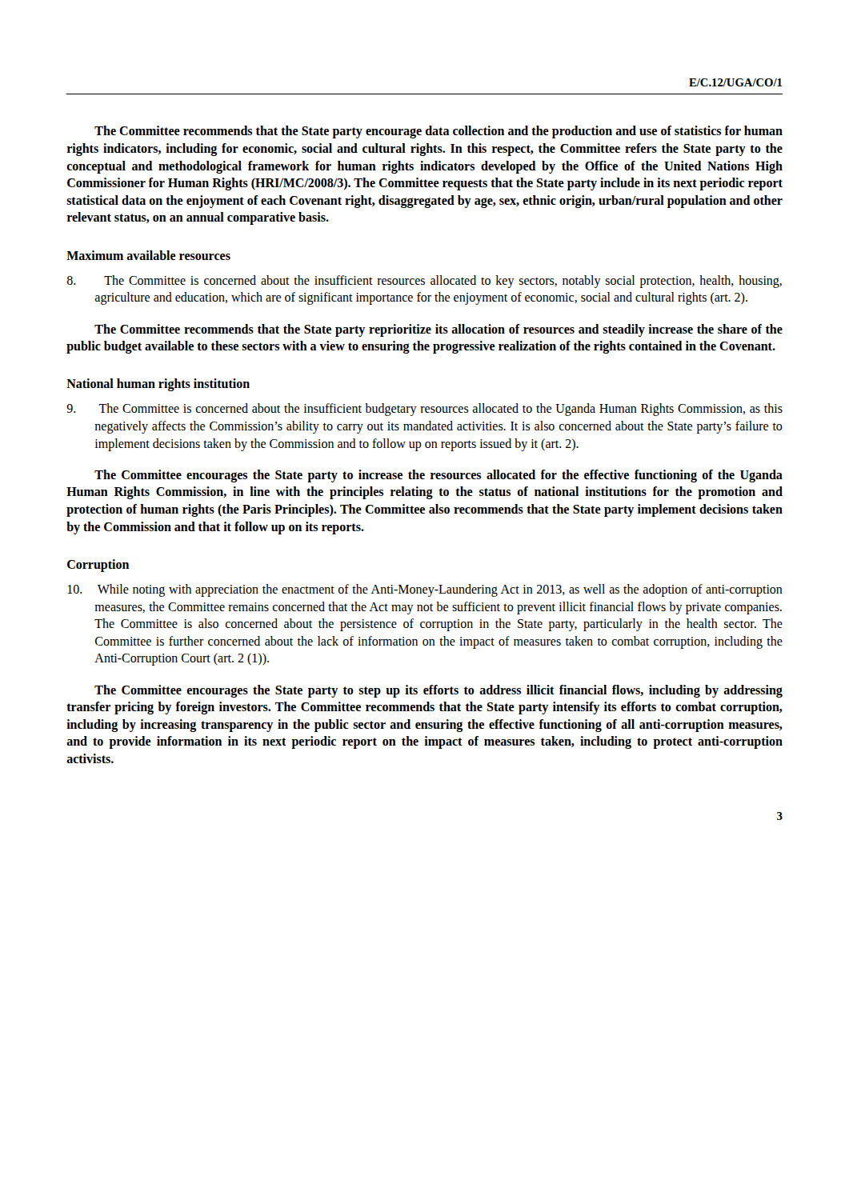E/C.12/UGA/CO/1
The Committee recommends that the State party encourage data collection and the production and use of statistics for human rights indicators, including for economic, social and cultural rights. In this respect, the Committee refers the State party to the conceptual and methodological framework for human rights indicators developed by the Office of the United Nations High Commissioner for Human Rights (HRI/MC/2008/3). The Committee requests that the State party include in its next periodic report statistical data on the enjoyment of each Covenant right, disaggregated by age, sex, ethnic origin, urban/rural population and other relevant status, on an annual comparative basis.
Maximum available resources
8. The Committee is concerned about the insufficient resources allocated to key sectors, notably social protection, health, housing, agriculture and education, which are of significant importance for the enjoyment of economic, social and cultural rights (art. 2).
The Committee recommends that the State party reprioritize its allocation of resources and steadily increase the share of the public budget available to these sectors with a view to ensuring the progressive realization of the rights contained in the Covenant.
National human rights institution
9. The Committee is concerned about the insufficient budgetary resources allocated to the Uganda Human Rights Commission, as this negatively affects the Commission’s ability to carry out its mandated activities. It is also concerned about the State party’s failure to implement decisions taken by the Commission and to follow up on reports issued by it (art. 2).
The Committee encourages the State party to increase the resources allocated for the effective functioning of the Uganda Human Rights Commission, in line with the principles relating to the status of national institutions for the promotion and protection of human rights (the Paris Principles). The Committee also recommends that the State party implement decisions taken by the Commission and that it follow up on its reports.
Corruption
10. While noting with appreciation the enactment of the Anti-Money-Laundering Act in 2013, as well as the adoption of anti-corruption measures, the Committee remains concerned that the Act may not be sufficient to prevent illicit financial flows by private companies. The Committee is also concerned about the persistence of corruption in the State party, particularly in the health sector. The Committee is further concerned about the lack of information on the impact of measures taken to combat corruption, including the Anti-Corruption Court (art. 2 (1)).
The Committee encourages the State party to step up its efforts to address illicit financial flows, including by addressing transfer pricing by foreign investors. The Committee recommends that the State party intensify its efforts to combat corruption, including by increasing transparency in the public sector and ensuring the effective functioning of all anti-corruption measures, and to provide information in its next periodic report on the impact of measures taken, including to protect anti-corruption activists.
3